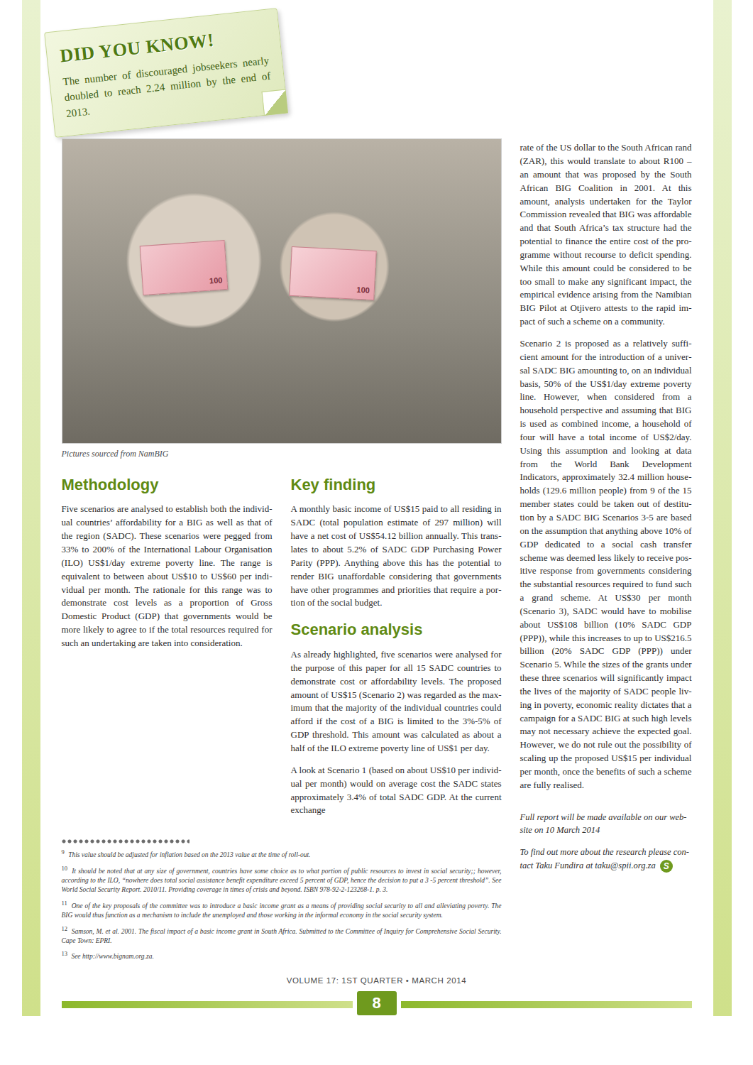DID YOU KNOW!
The number of discouraged jobseekers nearly doubled to reach 2.24 million by the end of 2013.
100
100
Pictures sourced from NamBIG
Methodology
Five scenarios are analysed to establish both the individual countries’ affordability for a BIG as well as that of the region (SADC). These scenarios were pegged from 33% to 200% of the International Labour Organisation (ILO) US$1/day extreme poverty line. The range is equivalent to between about US$10 to US$60 per individual per month. The rationale for this range was to demonstrate cost levels as a proportion of Gross Domestic Product (GDP) that governments would be more likely to agree to if the total resources required for such an undertaking are taken into consideration.
Key finding
A monthly basic income of US$15 paid to all residing in SADC (total population estimate of 297 million) will have a net cost of US$54.12 billion annually. This translates to about 5.2% of SADC GDP Purchasing Power Parity (PPP). Anything above this has the potential to render BIG unaffordable considering that governments have other programmes and priorities that require a portion of the social budget.
Scenario analysis
As already highlighted, five scenarios were analysed for the purpose of this paper for all 15 SADC countries to demonstrate cost or affordability levels. The proposed amount of US$15 (Scenario 2) was regarded as the maximum that the majority of the individual countries could afford if the cost of a BIG is limited to the 3%-5% of GDP threshold. This amount was calculated as about a half of the ILO extreme poverty line of US$1 per day.
A look at Scenario 1 (based on about US$10 per individual per month) would on average cost the SADC states approximately 3.4% of total SADC GDP. At the current exchange
9 This value should be adjusted for inflation based on the 2013 value at the time of roll-out.
10 It should be noted that at any size of government, countries have some choice as to what portion of public resources to invest in social security;; however, according to the ILO, “nowhere does total social assistance benefit expenditure exceed 5 percent of GDP, hence the decision to put a 3 -5 percent threshold”. See World Social Security Report. 2010/11. Providing coverage in times of crisis and beyond. ISBN 978-92-2-123268-1. p. 3.
11 One of the key proposals of the committee was to introduce a basic income grant as a means of providing social security to all and alleviating poverty. The BIG would thus function as a mechanism to include the unemployed and those working in the informal economy in the social security system.
12 Samson, M. et al. 2001. The fiscal impact of a basic income grant in South Africa. Submitted to the Committee of Inquiry for Comprehensive Social Security. Cape Town: EPRI.
13 See http://www.bignam.org.za.
rate of the US dollar to the South African rand (ZAR), this would translate to about R100 – an amount that was proposed by the South African BIG Coalition in 2001. At this amount, analysis undertaken for the Taylor Commission revealed that BIG was affordable and that South Africa’s tax structure had the potential to finance the entire cost of the programme without recourse to deficit spending. While this amount could be considered to be too small to make any significant impact, the empirical evidence arising from the Namibian BIG Pilot at Otjivero attests to the rapid impact of such a scheme on a community.
Scenario 2 is proposed as a relatively sufficient amount for the introduction of a universal SADC BIG amounting to, on an individual basis, 50% of the US$1/day extreme poverty line. However, when considered from a household perspective and assuming that BIG is used as combined income, a household of four will have a total income of US$2/day. Using this assumption and looking at data from the World Bank Development Indicators, approximately 32.4 million households (129.6 million people) from 9 of the 15 member states could be taken out of destitution by a SADC BIG Scenarios 3-5 are based on the assumption that anything above 10% of GDP dedicated to a social cash transfer scheme was deemed less likely to receive positive response from governments considering the substantial resources required to fund such a grand scheme. At US$30 per month (Scenario 3), SADC would have to mobilise about US$108 billion (10% SADC GDP (PPP)), while this increases to up to US$216.5 billion (20% SADC GDP (PPP)) under Scenario 5. While the sizes of the grants under these three scenarios will significantly impact the lives of the majority of SADC people living in poverty, economic reality dictates that a campaign for a SADC BIG at such high levels may not necessary achieve the expected goal. However, we do not rule out the possibility of scaling up the proposed US$15 per individual per month, once the benefits of such a scheme are fully realised.
Full report will be made available on our website on 10 March 2014
To find out more about the research please contact Taku Fundira at taku@spii.org.za S
VOLUME 17: 1ST QUARTER • MARCH 2014
8